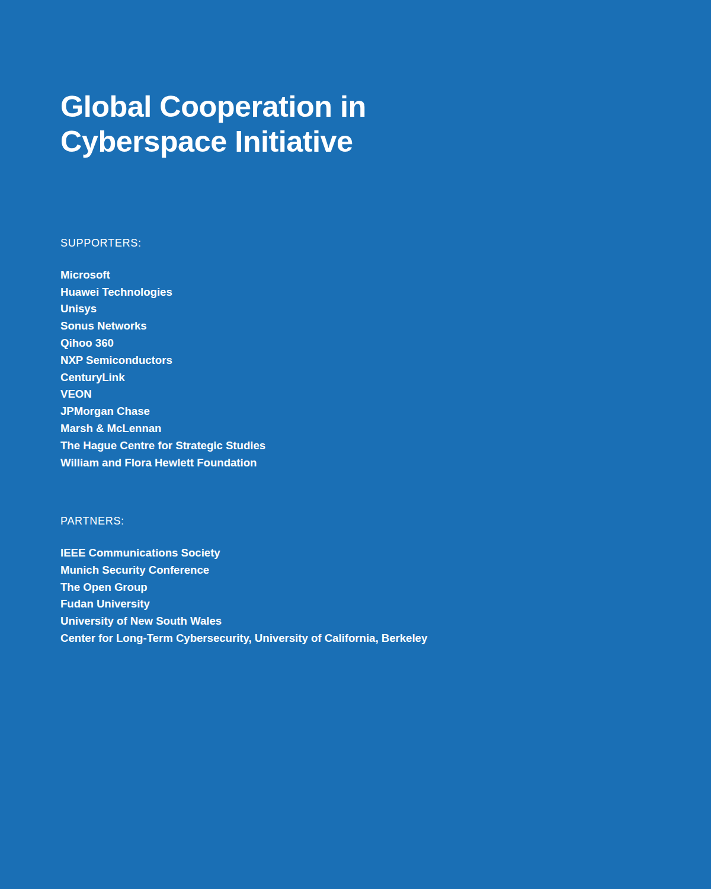Global Cooperation in Cyberspace Initiative
Supporters:
Microsoft
Huawei Technologies
Unisys
Sonus Networks
Qihoo 360
NXP Semiconductors
CenturyLink
VEON
JPMorgan Chase
Marsh & McLennan
The Hague Centre for Strategic Studies
William and Flora Hewlett Foundation
Partners:
IEEE Communications Society
Munich Security Conference
The Open Group
Fudan University
University of New South Wales
Center for Long-Term Cybersecurity, University of California, Berkeley